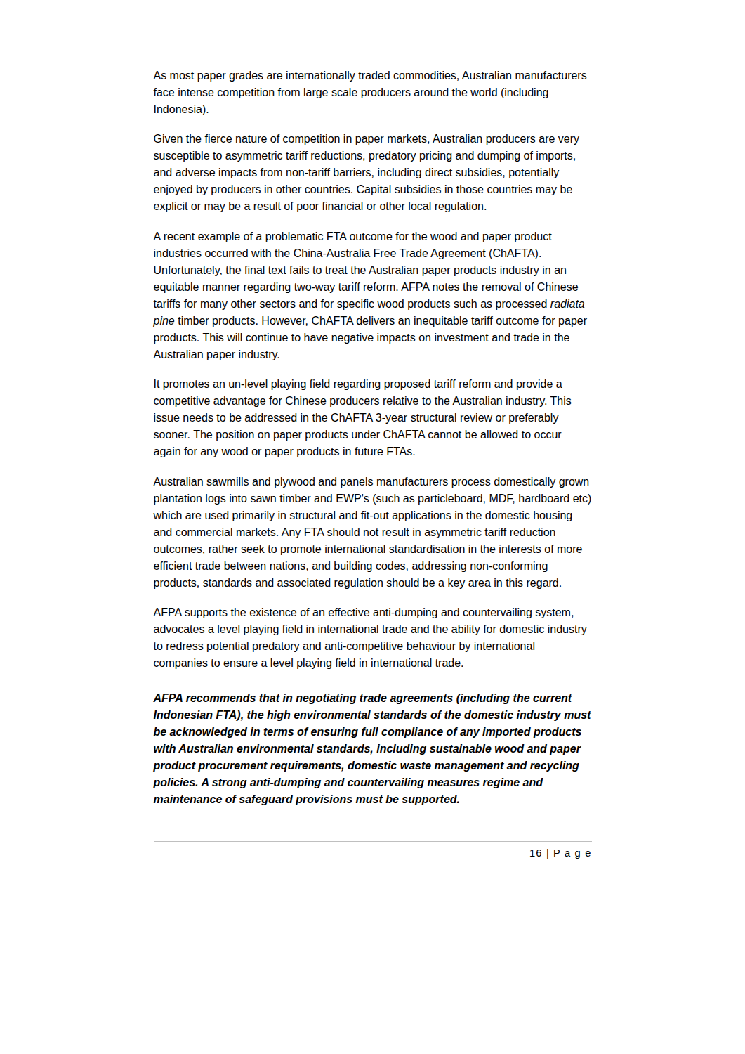As most paper grades are internationally traded commodities, Australian manufacturers face intense competition from large scale producers around the world (including Indonesia).
Given the fierce nature of competition in paper markets, Australian producers are very susceptible to asymmetric tariff reductions, predatory pricing and dumping of imports, and adverse impacts from non-tariff barriers, including direct subsidies, potentially enjoyed by producers in other countries. Capital subsidies in those countries may be explicit or may be a result of poor financial or other local regulation.
A recent example of a problematic FTA outcome for the wood and paper product industries occurred with the China-Australia Free Trade Agreement (ChAFTA). Unfortunately, the final text fails to treat the Australian paper products industry in an equitable manner regarding two-way tariff reform. AFPA notes the removal of Chinese tariffs for many other sectors and for specific wood products such as processed radiata pine timber products. However, ChAFTA delivers an inequitable tariff outcome for paper products. This will continue to have negative impacts on investment and trade in the Australian paper industry.
It promotes an un-level playing field regarding proposed tariff reform and provide a competitive advantage for Chinese producers relative to the Australian industry. This issue needs to be addressed in the ChAFTA 3-year structural review or preferably sooner. The position on paper products under ChAFTA cannot be allowed to occur again for any wood or paper products in future FTAs.
Australian sawmills and plywood and panels manufacturers process domestically grown plantation logs into sawn timber and EWP's (such as particleboard, MDF, hardboard etc) which are used primarily in structural and fit-out applications in the domestic housing and commercial markets. Any FTA should not result in asymmetric tariff reduction outcomes, rather seek to promote international standardisation in the interests of more efficient trade between nations, and building codes, addressing non-conforming products, standards and associated regulation should be a key area in this regard.
AFPA supports the existence of an effective anti-dumping and countervailing system, advocates a level playing field in international trade and the ability for domestic industry to redress potential predatory and anti-competitive behaviour by international companies to ensure a level playing field in international trade.
AFPA recommends that in negotiating trade agreements (including the current Indonesian FTA), the high environmental standards of the domestic industry must be acknowledged in terms of ensuring full compliance of any imported products with Australian environmental standards, including sustainable wood and paper product procurement requirements, domestic waste management and recycling policies. A strong anti-dumping and countervailing measures regime and maintenance of safeguard provisions must be supported.
16 | P a g e